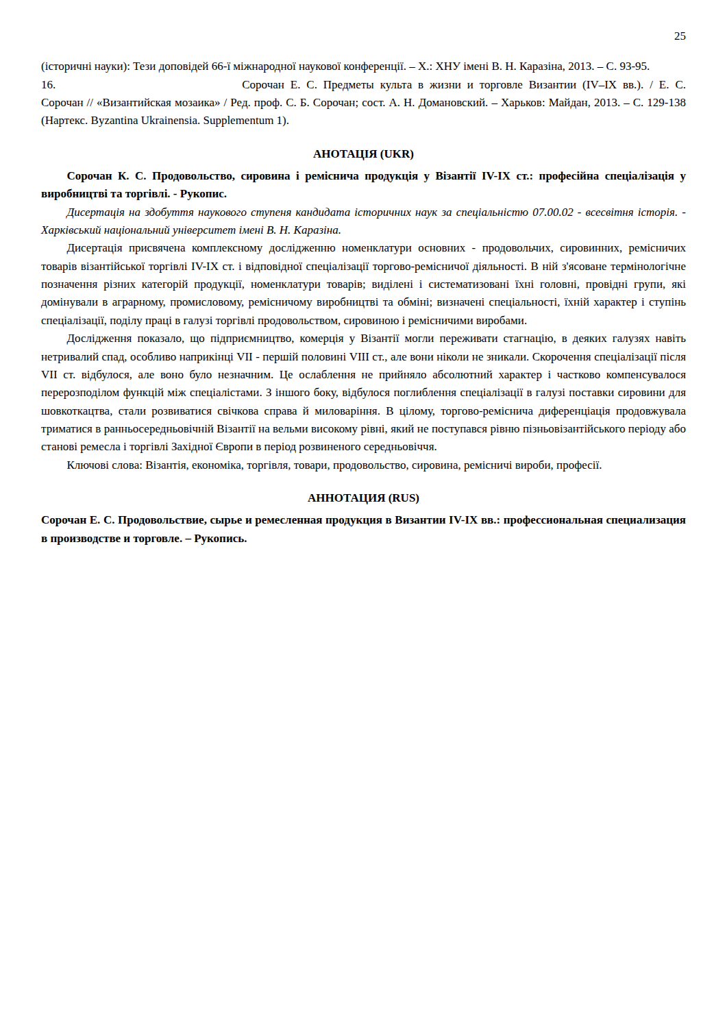25
(історичні науки): Тези доповідей 66-ї міжнародної наукової конференції. – Х.: ХНУ імені В. Н. Каразіна, 2013. – С. 93-95.
16. Сорочан Е. С. Предметы культа в жизни и торговле Византии (IV–IX вв.). / Е. С. Сорочан // «Византийская мозаика» / Ред. проф. С. Б. Сорочан; сост. А. Н. Домановский. – Харьков: Майдан, 2013. – С. 129-138 (Нартекс. Byzantina Ukrainensia. Supplementum 1).
АНОТАЦІЯ (UKR)
Сорочан К. С. Продовольство, сировина і реміснича продукція у Візантії IV-IX ст.: професійна спеціалізація у виробництві та торгівлі. - Рукопис.
Дисертація на здобуття наукового ступеня кандидата історичних наук за спеціальністю 07.00.02 - всесвітня історія. - Харківський національний університет імені В. Н. Каразіна.
Дисертація присвячена комплексному дослідженню номенклатури основних - продовольчих, сировинних, ремісничих товарів візантійської торгівлі IV-IX ст. і відповідної спеціалізації торгово-ремісничої діяльності. В ній з'ясоване термінологічне позначення різних категорій продукції, номенклатури товарів; виділені і систематизовані їхні головні, провідні групи, які домінували в аграрному, промисловому, ремісничому виробництві та обміні; визначені спеціальності, їхній характер і ступінь спеціалізації, поділу праці в галузі торгівлі продовольством, сировиною і ремісничими виробами.
Дослідження показало, що підприємництво, комерція у Візантії могли переживати стагнацію, в деяких галузях навіть нетривалий спад, особливо наприкінці VII - першій половині VIII ст., але вони ніколи не зникали. Скорочення спеціалізації після VII ст. відбулося, але воно було незначним. Це ослаблення не прийняло абсолютний характер і частково компенсувалося перерозподілом функцій між спеціалістами. З іншого боку, відбулося поглиблення спеціалізації в галузі поставки сировини для шовкоткацтва, стали розвиватися свічкова справа й миловаріння. В цілому, торгово-ремісничa диференціація продовжувала триматися в ранньосередньовічній Візантії на вельми високому рівні, який не поступався рівню пізньовізантійського періоду або станові ремесла і торгівлі Західної Європи в період розвиненого середньовіччя.
Ключові слова: Візантія, економіка, торгівля, товари, продовольство, сировина, ремісничі вироби, професії.
АННОТАЦИЯ (RUS)
Сорочан Е. С. Продовольствие, сырье и ремесленная продукция в Византии IV-IX вв.: профессиональная специализация в производстве и торговле. – Рукопись.